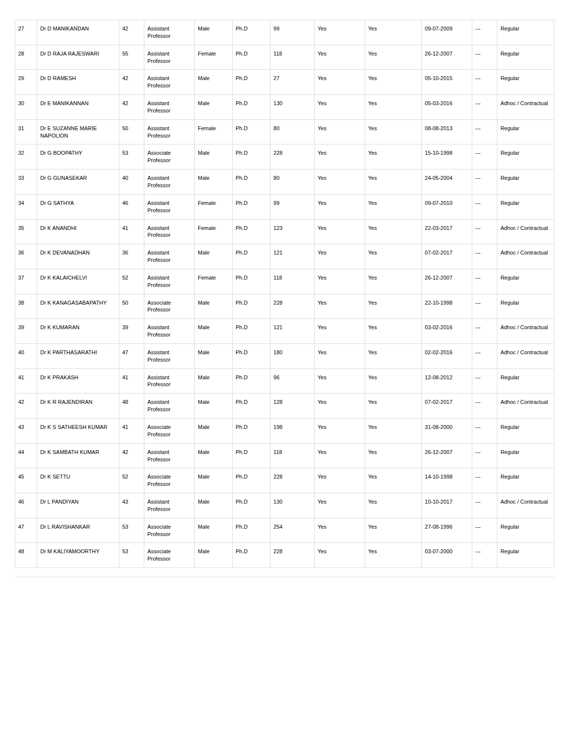| 27 | Dr D MANIKANDAN | 42 | Assistant Professor | Male | Ph.D | 99 | Yes | Yes | 09-07-2009 | --- | Regular |
| 28 | Dr D RAJA RAJESWARI | 55 | Assistant Professor | Female | Ph.D | 118 | Yes | Yes | 26-12-2007 | --- | Regular |
| 29 | Dr D RAMESH | 42 | Assistant Professor | Male | Ph.D | 27 | Yes | Yes | 05-10-2015 | --- | Regular |
| 30 | Dr E MANIKANNAN | 42 | Assistant Professor | Male | Ph.D | 130 | Yes | Yes | 05-03-2016 | --- | Adhoc / Contractual |
| 31 | Dr E SUZANNE MARIE NAPOLION | 50 | Assistant Professor | Female | Ph.D | 80 | Yes | Yes | 08-08-2013 | --- | Regular |
| 32 | Dr G BOOPATHY | 53 | Associate Professor | Male | Ph.D | 228 | Yes | Yes | 15-10-1998 | --- | Regular |
| 33 | Dr G GUNASEKAR | 40 | Assistant Professor | Male | Ph.D | 80 | Yes | Yes | 24-05-2004 | --- | Regular |
| 34 | Dr G SATHYA | 46 | Assistant Professor | Female | Ph.D | 99 | Yes | Yes | 09-07-2010 | --- | Regular |
| 35 | Dr K ANANDHI | 41 | Assistant Professor | Female | Ph.D | 123 | Yes | Yes | 22-03-2017 | --- | Adhoc / Contractual |
| 36 | Dr K DEVANADHAN | 36 | Assistant Professor | Male | Ph.D | 121 | Yes | Yes | 07-02-2017 | --- | Adhoc / Contractual |
| 37 | Dr K KALAICHELVI | 52 | Assistant Professor | Female | Ph.D | 118 | Yes | Yes | 26-12-2007 | --- | Regular |
| 38 | Dr K KANAGASABAPATHY | 50 | Associate Professor | Male | Ph.D | 228 | Yes | Yes | 22-10-1998 | --- | Regular |
| 39 | Dr K KUMARAN | 39 | Assistant Professor | Male | Ph.D | 121 | Yes | Yes | 03-02-2016 | --- | Adhoc / Contractual |
| 40 | Dr K PARTHASARATHI | 47 | Assistant Professor | Male | Ph.D | 180 | Yes | Yes | 02-02-2016 | --- | Adhoc / Contractual |
| 41 | Dr K PRAKASH | 41 | Assistant Professor | Male | Ph.D | 96 | Yes | Yes | 12-08-2012 | --- | Regular |
| 42 | Dr K R RAJENDIRAN | 48 | Assistant Professor | Male | Ph.D | 128 | Yes | Yes | 07-02-2017 | --- | Adhoc / Contractual |
| 43 | Dr K S SATHEESH KUMAR | 41 | Associate Professor | Male | Ph.D | 198 | Yes | Yes | 31-08-2000 | --- | Regular |
| 44 | Dr K SAMBATH KUMAR | 42 | Assistant Professor | Male | Ph.D | 118 | Yes | Yes | 26-12-2007 | --- | Regular |
| 45 | Dr K SETTU | 52 | Associate Professor | Male | Ph.D | 228 | Yes | Yes | 14-10-1998 | --- | Regular |
| 46 | Dr L PANDIYAN | 43 | Assistant Professor | Male | Ph.D | 130 | Yes | Yes | 10-10-2017 | --- | Adhoc / Contractual |
| 47 | Dr L RAVISHANKAR | 53 | Associate Professor | Male | Ph.D | 254 | Yes | Yes | 27-08-1996 | --- | Regular |
| 48 | Dr M KALIYAMOORTHY | 53 | Associate Professor | Male | Ph.D | 228 | Yes | Yes | 03-07-2000 | --- | Regular |